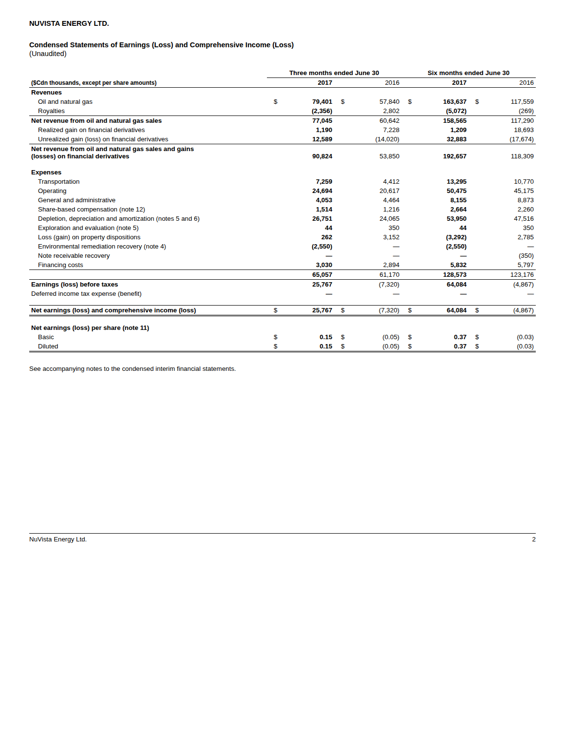NUVISTA ENERGY LTD.
Condensed Statements of Earnings (Loss) and Comprehensive Income (Loss)
(Unaudited)
| | Three months ended June 30 | Six months ended June 30 |
| --- | --- | --- |
| ($Cdn thousands, except per share amounts) | | 2017 | | 2016 | | 2017 | | 2016 |
| Revenues | | | | | | | | |
| Oil and natural gas | $ | 79,401 | $ | 57,840 | $ | 163,637 | $ | 117,559 |
| Royalties | | (2,356) | | 2,802 | | (5,072) | | (269) |
| Net revenue from oil and natural gas sales | | 77,045 | | 60,642 | | 158,565 | | 117,290 |
| Realized gain on financial derivatives | | 1,190 | | 7,228 | | 1,209 | | 18,693 |
| Unrealized gain (loss) on financial derivatives | | 12,589 | | (14,020) | | 32,883 | | (17,674) |
| Net revenue from oil and natural gas sales and gains (losses) on financial derivatives | | 90,824 | | 53,850 | | 192,657 | | 118,309 |
| Expenses | | | | | | | | |
| Transportation | | 7,259 | | 4,412 | | 13,295 | | 10,770 |
| Operating | | 24,694 | | 20,617 | | 50,475 | | 45,175 |
| General and administrative | | 4,053 | | 4,464 | | 8,155 | | 8,873 |
| Share-based compensation (note 12) | | 1,514 | | 1,216 | | 2,664 | | 2,260 |
| Depletion, depreciation and amortization (notes 5 and 6) | | 26,751 | | 24,065 | | 53,950 | | 47,516 |
| Exploration and evaluation (note 5) | | 44 | | 350 | | 44 | | 350 |
| Loss (gain) on property dispositions | | 262 | | 3,152 | | (3,292) | | 2,785 |
| Environmental remediation recovery (note 4) | | (2,550) | | — | | (2,550) | | — |
| Note receivable recovery | | — | | — | | — | | (350) |
| Financing costs | | 3,030 | | 2,894 | | 5,832 | | 5,797 |
| | | 65,057 | | 61,170 | | 128,573 | | 123,176 |
| Earnings (loss) before taxes | | 25,767 | | (7,320) | | 64,084 | | (4,867) |
| Deferred income tax expense (benefit) | | — | | — | | — | | — |
| Net earnings (loss) and comprehensive income (loss) | $ | 25,767 | $ | (7,320) | $ | 64,084 | $ | (4,867) |
| Net earnings (loss) per share (note 11) | | | | | | | | |
| Basic | $ | 0.15 | $ | (0.05) | $ | 0.37 | $ | (0.03) |
| Diluted | $ | 0.15 | $ | (0.05) | $ | 0.37 | $ | (0.03) |
See accompanying notes to the condensed interim financial statements.
NuVista Energy Ltd. 2